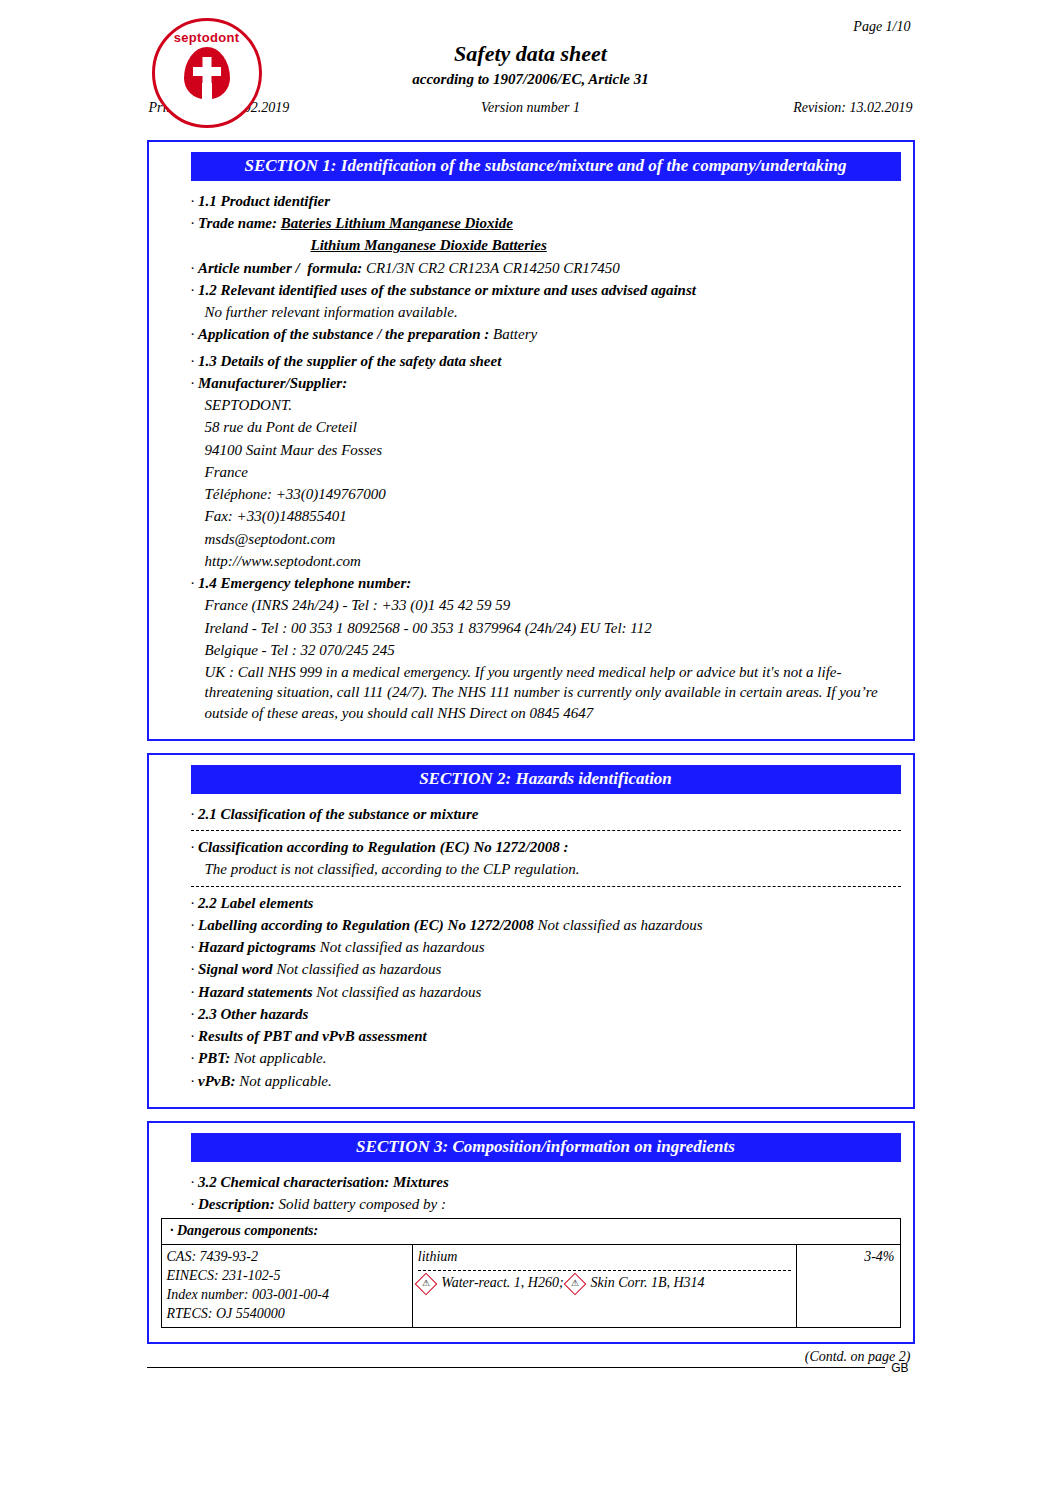septodont
Page 1/10
Safety data sheet
according to 1907/2006/EC, Article 31
Printing date 13.02.2019
Version number 1
Revision: 13.02.2019
SECTION 1: Identification of the substance/mixture and of the company/undertaking
1.1 Product identifier
Trade name: Bateries Lithium Manganese Dioxide
Lithium Manganese Dioxide Batteries
Article number / formula: CR1/3N CR2 CR123A CR14250 CR17450
1.2 Relevant identified uses of the substance or mixture and uses advised against
No further relevant information available.
Application of the substance / the preparation : Battery
1.3 Details of the supplier of the safety data sheet
Manufacturer/Supplier:
SEPTODONT.
58 rue du Pont de Creteil
94100 Saint Maur des Fosses
France
Téléphone: +33(0)149767000
Fax: +33(0)148855401
msds@septodont.com
http://www.septodont.com
1.4 Emergency telephone number:
France (INRS 24h/24) - Tel : +33 (0)1 45 42 59 59
Ireland - Tel : 00 353 1 8092568 - 00 353 1 8379964 (24h/24) EU Tel: 112
Belgique - Tel : 32 070/245 245
UK : Call NHS 999 in a medical emergency. If you urgently need medical help or advice but it's not a life-threatening situation, call 111 (24/7). The NHS 111 number is currently only available in certain areas. If you’re outside of these areas, you should call NHS Direct on 0845 4647
SECTION 2: Hazards identification
2.1 Classification of the substance or mixture
Classification according to Regulation (EC) No 1272/2008 :
The product is not classified, according to the CLP regulation.
2.2 Label elements
Labelling according to Regulation (EC) No 1272/2008 Not classified as hazardous
Hazard pictograms Not classified as hazardous
Signal word Not classified as hazardous
Hazard statements Not classified as hazardous
2.3 Other hazards
Results of PBT and vPvB assessment
PBT: Not applicable.
vPvB: Not applicable.
SECTION 3: Composition/information on ingredients
3.2 Chemical characterisation: Mixtures
Description: Solid battery composed by :
| · Dangerous components: |
| CAS: 7439-93-2 EINECS: 231-102-5 Index number: 003-001-00-4 RTECS: OJ 5540000 | lithium ⚠ Water-react. 1, H260; ⚠ Skin Corr. 1B, H314 | 3-4% |
(Contd. on page 2)
GB